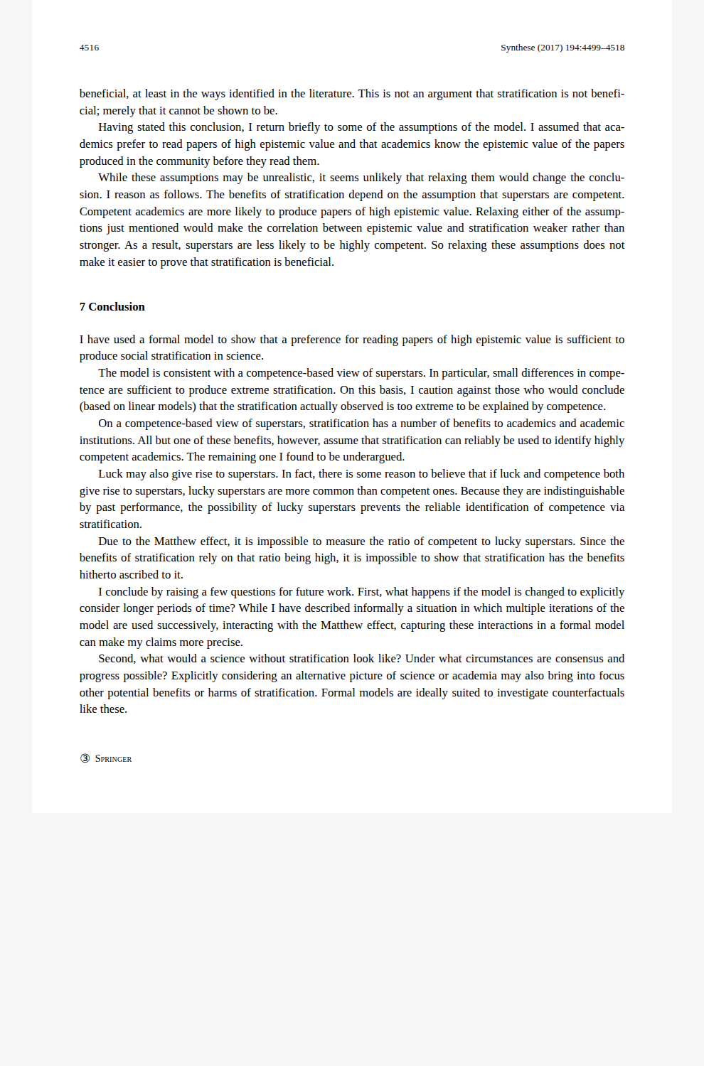4516 Synthese (2017) 194:4499–4518
beneficial, at least in the ways identified in the literature. This is not an argument that stratification is not beneficial; merely that it cannot be shown to be.
Having stated this conclusion, I return briefly to some of the assumptions of the model. I assumed that academics prefer to read papers of high epistemic value and that academics know the epistemic value of the papers produced in the community before they read them.
While these assumptions may be unrealistic, it seems unlikely that relaxing them would change the conclusion. I reason as follows. The benefits of stratification depend on the assumption that superstars are competent. Competent academics are more likely to produce papers of high epistemic value. Relaxing either of the assumptions just mentioned would make the correlation between epistemic value and stratification weaker rather than stronger. As a result, superstars are less likely to be highly competent. So relaxing these assumptions does not make it easier to prove that stratification is beneficial.
7 Conclusion
I have used a formal model to show that a preference for reading papers of high epistemic value is sufficient to produce social stratification in science.
The model is consistent with a competence-based view of superstars. In particular, small differences in competence are sufficient to produce extreme stratification. On this basis, I caution against those who would conclude (based on linear models) that the stratification actually observed is too extreme to be explained by competence.
On a competence-based view of superstars, stratification has a number of benefits to academics and academic institutions. All but one of these benefits, however, assume that stratification can reliably be used to identify highly competent academics. The remaining one I found to be underargued.
Luck may also give rise to superstars. In fact, there is some reason to believe that if luck and competence both give rise to superstars, lucky superstars are more common than competent ones. Because they are indistinguishable by past performance, the possibility of lucky superstars prevents the reliable identification of competence via stratification.
Due to the Matthew effect, it is impossible to measure the ratio of competent to lucky superstars. Since the benefits of stratification rely on that ratio being high, it is impossible to show that stratification has the benefits hitherto ascribed to it.
I conclude by raising a few questions for future work. First, what happens if the model is changed to explicitly consider longer periods of time? While I have described informally a situation in which multiple iterations of the model are used successively, interacting with the Matthew effect, capturing these interactions in a formal model can make my claims more precise.
Second, what would a science without stratification look like? Under what circumstances are consensus and progress possible? Explicitly considering an alternative picture of science or academia may also bring into focus other potential benefits or harms of stratification. Formal models are ideally suited to investigate counterfactuals like these.
③ Springer